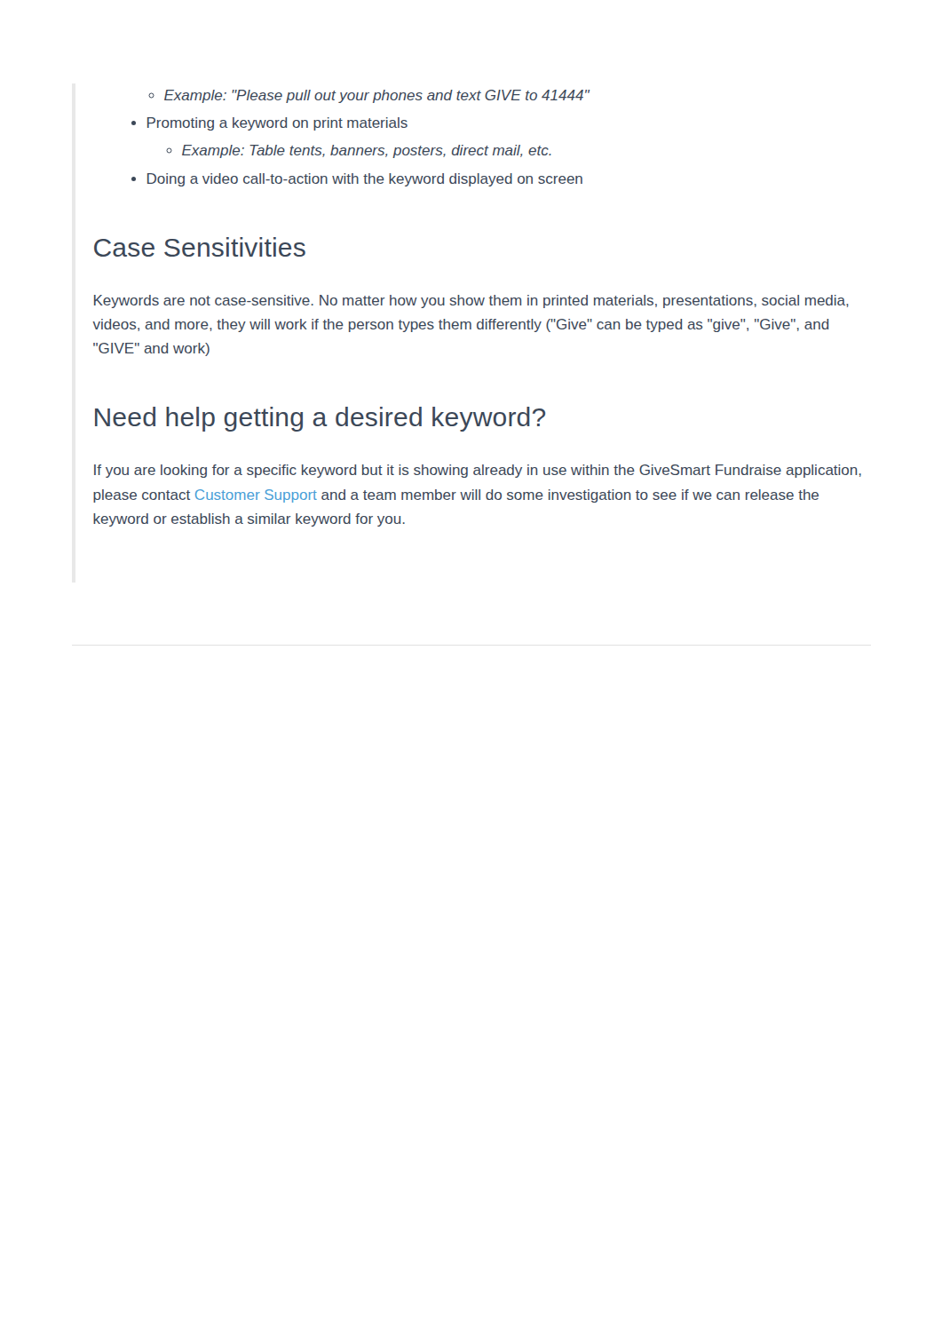Example: "Please pull out your phones and text GIVE to 41444"
Promoting a keyword on print materials
Example: Table tents, banners, posters, direct mail, etc.
Doing a video call-to-action with the keyword displayed on screen
Case Sensitivities
Keywords are not case-sensitive. No matter how you show them in printed materials, presentations, social media, videos, and more, they will work if the person types them differently ("Give" can be typed as "give", "Give", and "GIVE" and work)
Need help getting a desired keyword?
If you are looking for a specific keyword but it is showing already in use within the GiveSmart Fundraise application, please contact Customer Support and a team member will do some investigation to see if we can release the keyword or establish a similar keyword for you.